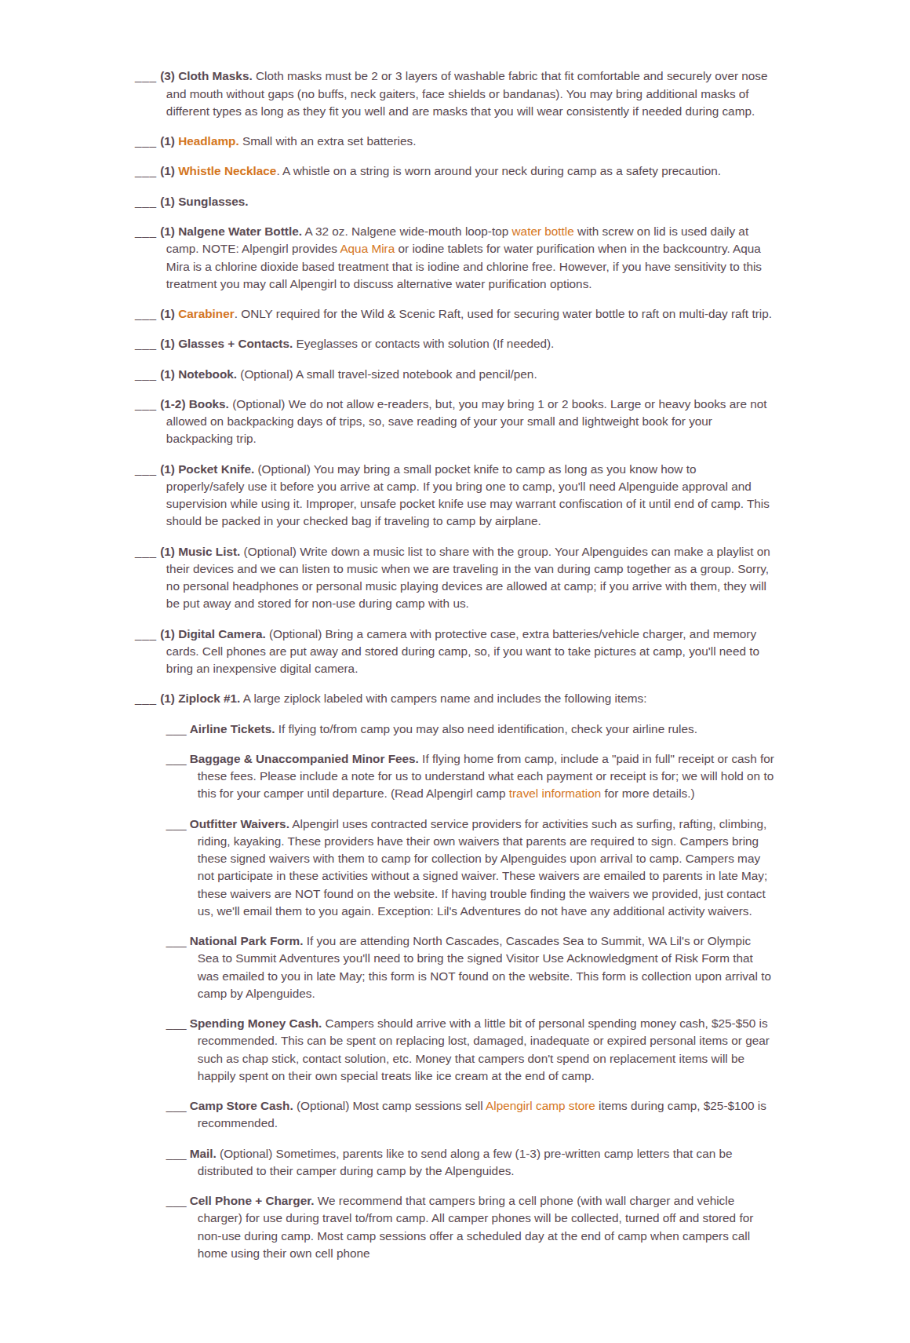___ (3) Cloth Masks. Cloth masks must be 2 or 3 layers of washable fabric that fit comfortable and securely over nose and mouth without gaps (no buffs, neck gaiters, face shields or bandanas). You may bring additional masks of different types as long as they fit you well and are masks that you will wear consistently if needed during camp.
___ (1) Headlamp. Small with an extra set batteries.
___ (1) Whistle Necklace. A whistle on a string is worn around your neck during camp as a safety precaution.
___ (1) Sunglasses.
___ (1) Nalgene Water Bottle. A 32 oz. Nalgene wide-mouth loop-top water bottle with screw on lid is used daily at camp. NOTE: Alpengirl provides Aqua Mira or iodine tablets for water purification when in the backcountry. Aqua Mira is a chlorine dioxide based treatment that is iodine and chlorine free. However, if you have sensitivity to this treatment you may call Alpengirl to discuss alternative water purification options.
___ (1) Carabiner. ONLY required for the Wild & Scenic Raft, used for securing water bottle to raft on multi-day raft trip.
___ (1) Glasses + Contacts. Eyeglasses or contacts with solution (If needed).
___ (1) Notebook. (Optional) A small travel-sized notebook and pencil/pen.
___ (1-2) Books. (Optional) We do not allow e-readers, but, you may bring 1 or 2 books. Large or heavy books are not allowed on backpacking days of trips, so, save reading of your your small and lightweight book for your backpacking trip.
___ (1) Pocket Knife. (Optional) You may bring a small pocket knife to camp as long as you know how to properly/safely use it before you arrive at camp. If you bring one to camp, you'll need Alpenguide approval and supervision while using it. Improper, unsafe pocket knife use may warrant confiscation of it until end of camp. This should be packed in your checked bag if traveling to camp by airplane.
___ (1) Music List. (Optional) Write down a music list to share with the group. Your Alpenguides can make a playlist on their devices and we can listen to music when we are traveling in the van during camp together as a group. Sorry, no personal headphones or personal music playing devices are allowed at camp; if you arrive with them, they will be put away and stored for non-use during camp with us.
___ (1) Digital Camera. (Optional) Bring a camera with protective case, extra batteries/vehicle charger, and memory cards. Cell phones are put away and stored during camp, so, if you want to take pictures at camp, you'll need to bring an inexpensive digital camera.
___ (1) Ziplock #1. A large ziplock labeled with campers name and includes the following items:
___ Airline Tickets. If flying to/from camp you may also need identification, check your airline rules.
___ Baggage & Unaccompanied Minor Fees. If flying home from camp, include a "paid in full" receipt or cash for these fees. Please include a note for us to understand what each payment or receipt is for; we will hold on to this for your camper until departure. (Read Alpengirl camp travel information for more details.)
___ Outfitter Waivers. Alpengirl uses contracted service providers for activities such as surfing, rafting, climbing, riding, kayaking. These providers have their own waivers that parents are required to sign. Campers bring these signed waivers with them to camp for collection by Alpenguides upon arrival to camp. Campers may not participate in these activities without a signed waiver. These waivers are emailed to parents in late May; these waivers are NOT found on the website. If having trouble finding the waivers we provided, just contact us, we'll email them to you again. Exception: Lil's Adventures do not have any additional activity waivers.
___ National Park Form. If you are attending North Cascades, Cascades Sea to Summit, WA Lil's or Olympic Sea to Summit Adventures you'll need to bring the signed Visitor Use Acknowledgment of Risk Form that was emailed to you in late May; this form is NOT found on the website. This form is collection upon arrival to camp by Alpenguides.
___ Spending Money Cash. Campers should arrive with a little bit of personal spending money cash, $25-$50 is recommended. This can be spent on replacing lost, damaged, inadequate or expired personal items or gear such as chap stick, contact solution, etc. Money that campers don't spend on replacement items will be happily spent on their own special treats like ice cream at the end of camp.
___ Camp Store Cash. (Optional) Most camp sessions sell Alpengirl camp store items during camp, $25-$100 is recommended.
___ Mail. (Optional) Sometimes, parents like to send along a few (1-3) pre-written camp letters that can be distributed to their camper during camp by the Alpenguides.
___ Cell Phone + Charger. We recommend that campers bring a cell phone (with wall charger and vehicle charger) for use during travel to/from camp. All camper phones will be collected, turned off and stored for non-use during camp. Most camp sessions offer a scheduled day at the end of camp when campers call home using their own cell phone